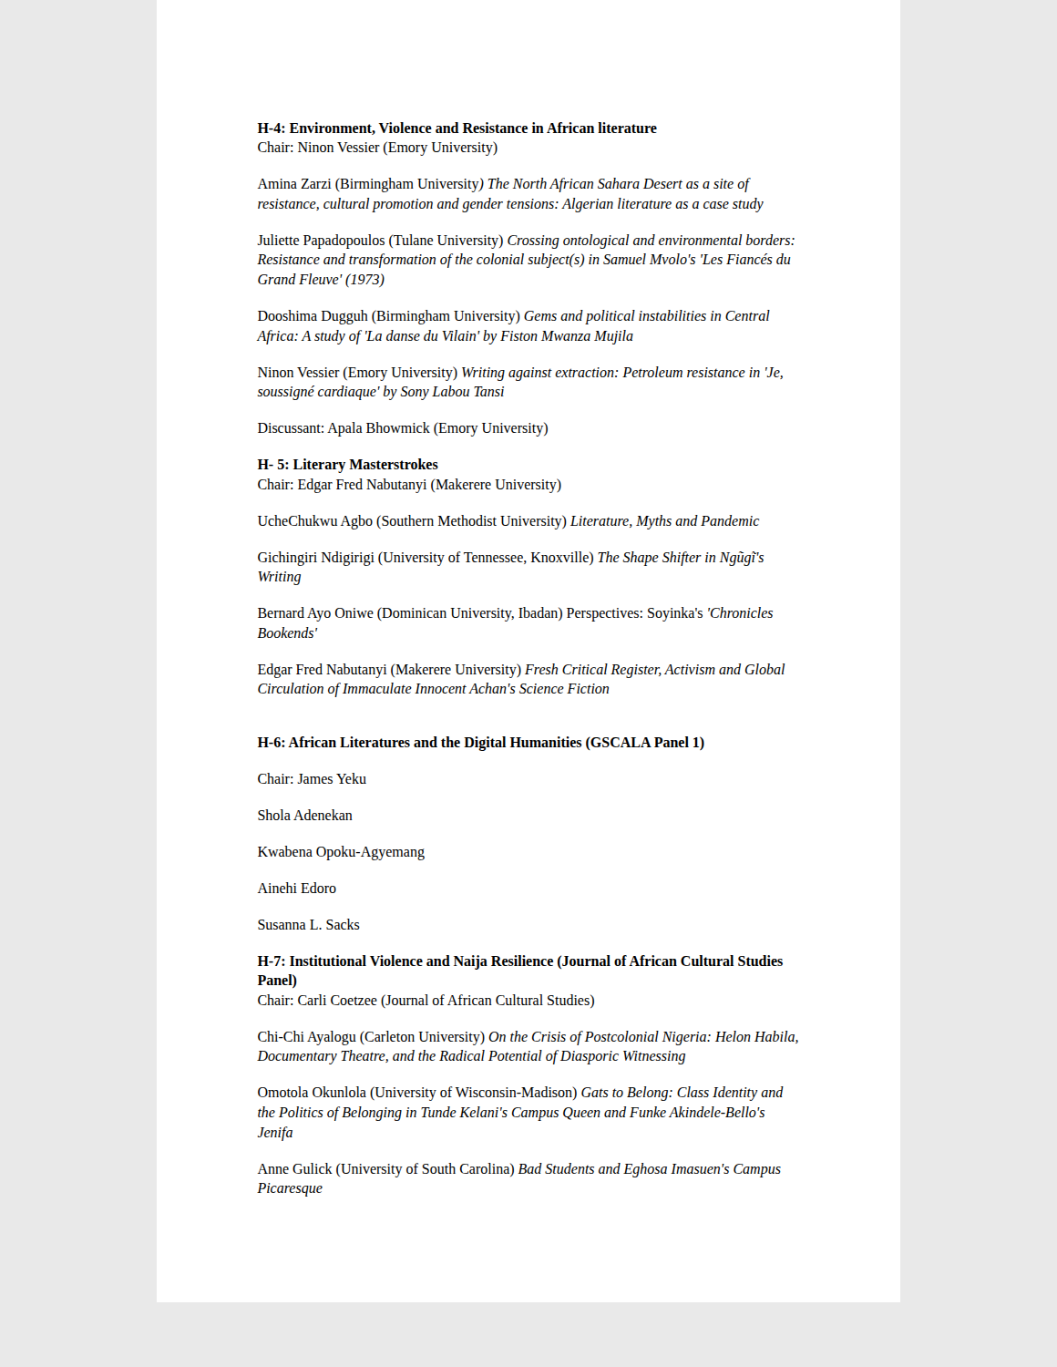H-4: Environment, Violence and Resistance in African literature
Chair: Ninon Vessier (Emory University)
Amina Zarzi (Birmingham University) The North African Sahara Desert as a site of resistance, cultural promotion and gender tensions: Algerian literature as a case study
Juliette Papadopoulos (Tulane University) Crossing ontological and environmental borders: Resistance and transformation of the colonial subject(s) in Samuel Mvolo's 'Les Fiancés du Grand Fleuve' (1973)
Dooshima Dugguh (Birmingham University) Gems and political instabilities in Central Africa: A study of 'La danse du Vilain' by Fiston Mwanza Mujila
Ninon Vessier (Emory University) Writing against extraction: Petroleum resistance in 'Je, soussigné cardiaque' by Sony Labou Tansi
Discussant: Apala Bhowmick (Emory University)
H- 5: Literary Masterstrokes
Chair: Edgar Fred Nabutanyi (Makerere University)
UcheChukwu Agbo (Southern Methodist University) Literature, Myths and Pandemic
Gichingiri Ndigirigi (University of Tennessee, Knoxville) The Shape Shifter in Ngũgĩ's Writing
Bernard Ayo Oniwe (Dominican University, Ibadan) Perspectives: Soyinka's 'Chronicles Bookends'
Edgar Fred Nabutanyi (Makerere University) Fresh Critical Register, Activism and Global Circulation of Immaculate Innocent Achan's Science Fiction
H-6: African Literatures and the Digital Humanities (GSCALA Panel 1)
Chair: James Yeku
Shola Adenekan
Kwabena Opoku-Agyemang
Ainehi Edoro
Susanna L. Sacks
H-7: Institutional Violence and Naija Resilience (Journal of African Cultural Studies Panel)
Chair: Carli Coetzee (Journal of African Cultural Studies)
Chi-Chi Ayalogu (Carleton University) On the Crisis of Postcolonial Nigeria: Helon Habila, Documentary Theatre, and the Radical Potential of Diasporic Witnessing
Omotola Okunlola (University of Wisconsin-Madison) Gats to Belong: Class Identity and the Politics of Belonging in Tunde Kelani's Campus Queen and Funke Akindele-Bello's Jenifa
Anne Gulick (University of South Carolina) Bad Students and Eghosa Imasuen's Campus Picaresque